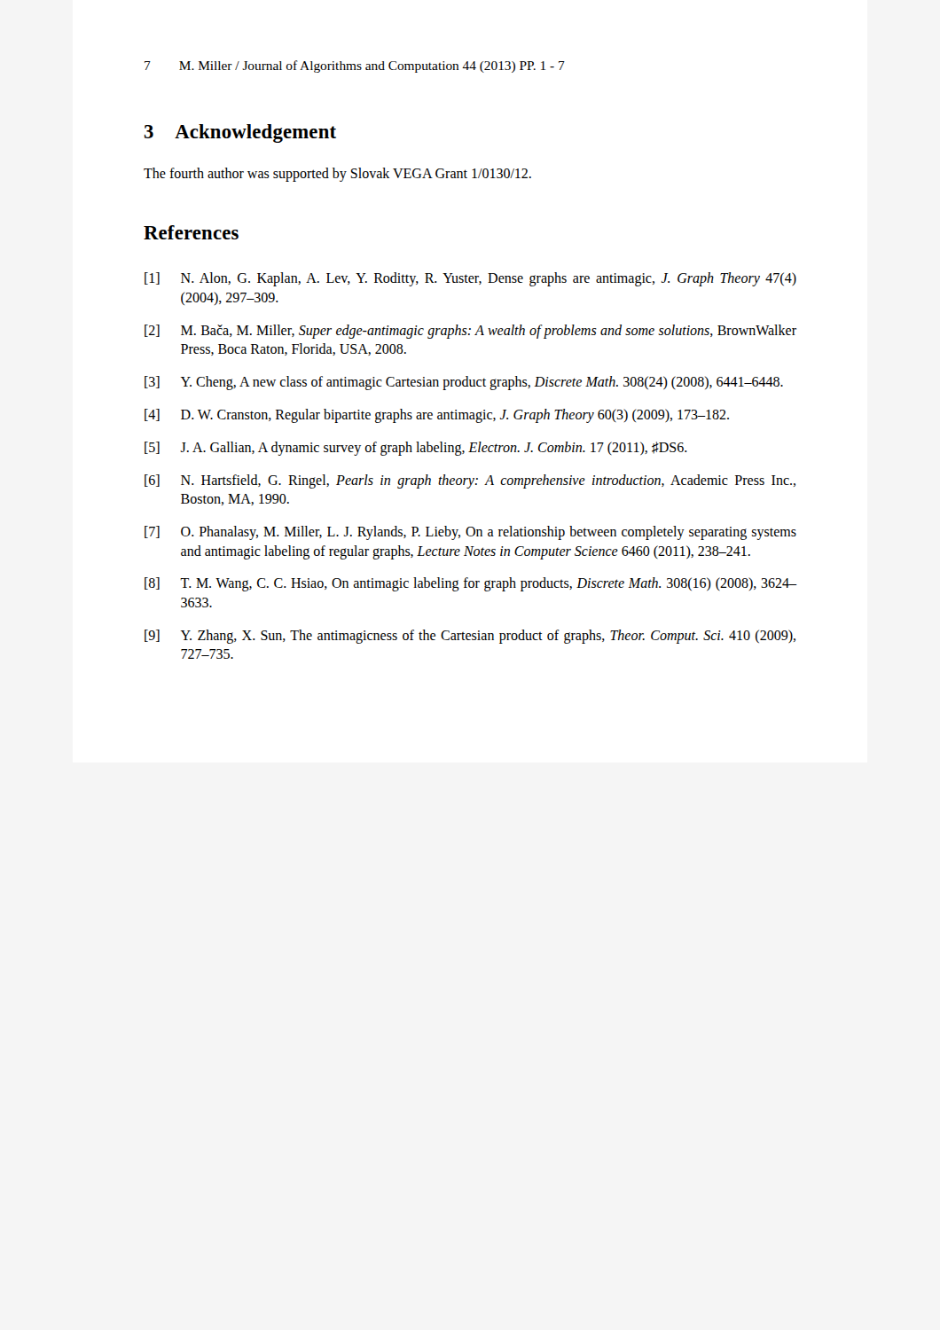7 M. Miller / Journal of Algorithms and Computation 44 (2013) PP. 1 - 7
3 Acknowledgement
The fourth author was supported by Slovak VEGA Grant 1/0130/12.
References
[1] N. Alon, G. Kaplan, A. Lev, Y. Roditty, R. Yuster, Dense graphs are antimagic, J. Graph Theory 47(4) (2004), 297–309.
[2] M. Bača, M. Miller, Super edge-antimagic graphs: A wealth of problems and some solutions, BrownWalker Press, Boca Raton, Florida, USA, 2008.
[3] Y. Cheng, A new class of antimagic Cartesian product graphs, Discrete Math. 308(24) (2008), 6441–6448.
[4] D. W. Cranston, Regular bipartite graphs are antimagic, J. Graph Theory 60(3) (2009), 173–182.
[5] J. A. Gallian, A dynamic survey of graph labeling, Electron. J. Combin. 17 (2011), ♯DS6.
[6] N. Hartsfield, G. Ringel, Pearls in graph theory: A comprehensive introduction, Academic Press Inc., Boston, MA, 1990.
[7] O. Phanalasy, M. Miller, L. J. Rylands, P. Lieby, On a relationship between completely separating systems and antimagic labeling of regular graphs, Lecture Notes in Computer Science 6460 (2011), 238–241.
[8] T. M. Wang, C. C. Hsiao, On antimagic labeling for graph products, Discrete Math. 308(16) (2008), 3624–3633.
[9] Y. Zhang, X. Sun, The antimagicness of the Cartesian product of graphs, Theor. Comput. Sci. 410 (2009), 727–735.